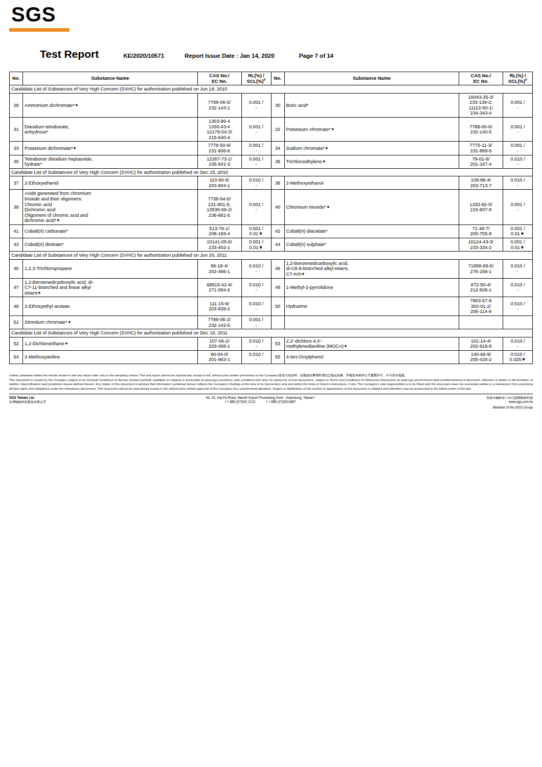SGS
Test Report
KE/2020/10571
Report Issue Date : Jan 14, 2020
Page 7 of 14
| No. | Substance Name | CAS No./ EC No. | RL(%) / SCL(%) # | No. | Substance Name | CAS No./ EC No. | RL(%) / SCL(%) # |
| --- | --- | --- | --- | --- | --- | --- | --- |
| Candidate List of Substances of Very High Concern (SVHC) for authorization published on Jun 18, 2010 |
| 29 | Ammonium dichromate* ✦ | 7789-09-5/ 232-143-1 | 0.001 / - | 30 | Boric acid* | 10043-35-3/ 233-139-2; 11113-50-1/ 234-343-4 | 0.001 / - |
| 31 | Disodium tetraborate, anhydrous* | 1303-96-4 1330-43-4 12179-04-3/ 215-540-4 | 0.001 / - | 32 | Potassium chromate* ✦ | 7789-00-6/ 232-140-5 | 0.001 / - |
| 33 | Potassium dichromate* ✦ | 7778-50-9/ 231-906-6 | 0.001 / - | 34 | Sodium chromate* ✦ | 7775-11-3/ 231-889-5 | 0.001 / - |
| 35 | Tetraboron disodium heptaoxide, hydrate* | 12267-73-1/ 235-541-3 | 0.001 / - | 36 | Trichloroethylene ✦ | 79-01-6/ 201-167-4 | 0.010 / - |
| Candidate List of Substances of Very High Concern (SVHC) for authorization published on Dec 15, 2010 |
| 37 | 2-Ethoxyethanol | 110-80-5/ 203-804-1 | 0.010 / - | 38 | 2-Methoxyethanol | 109-86-4/ 203-713-7 | 0.010 / - |
| 39 | Acids generated from chromium trioxide and their oligomers: Chromic acid Dichromic acid Oligomers of chromic acid and dichromic acid* ✦ | 7738-94-5/ 231-801-5; 13530-68-2/ 236-881-5 | 0.001 / - | 40 | Chromium trioxide* ✦ | 1333-82-0/ 215-607-8 | 0.001 / - |
| 41 | Cobalt(II) carbonate* | 513-79-1/ 208-169-4 | 0.001 / 0.01 ▼ | 42 | Cobalt(II) diacetate* | 71-48-7/ 200-755-8 | 0.001 / 0.01 ▼ |
| 43 | Cobalt(II) dinitrate* | 10141-05-6/ 233-402-1 | 0.001 / 0.01 ▼ | 44 | Cobalt(II) sulphate* | 10124-43-3/ 233-334-2 | 0.001 / 0.01 ▼ |
| Candidate List of Substances of Very High Concern (SVHC) for authorization published on Jun 20, 2011 |
| 45 | 1,2,3-Trichloropropane | 96-18-4/ 202-486-1 | 0.010 / - | 46 | 1,2-Benzenedicarboxylic acid, di-C6-8-branched alkyl esters, C7-rich ✦ | 71888-89-6/ 276-158-1 | 0.010 / - |
| 47 | 1,2-Benzenedicarboxylic acid, di- C7-11-branched and linear alkyl esters ✦ | 68515-42-4/ 271-084-6 | 0.010 / - | 48 | 1-Methyl-2-pyrrolidone | 872-50-4/ 212-828-1 | 0.010 / - |
| 49 | 2-Ethoxyethyl acetate | 111-15-9/ 203-839-2 | 0.010 / - | 50 | Hydrazine | 7803-57-8 302-01-2/ 206-114-9 | 0.010 / - |
| 51 | Strontium chromate* ✦ | 7789-06-2/ 232-142-6 | 0.001 / - | | | | |
| Candidate List of Substances of Very High Concern (SVHC) for authorization published on Dec 19, 2011 |
| 52 | 1,2-Dichloroethane ✦ | 107-06-2/ 203-458-1 | 0.010 / - | 53 | 2,2'-dichloro-4,4'- methylenedianiline (MOCA) ✦ | 101-14-4/ 202-918-9 | 0.010 / - |
| 54 | 2-Methoxyaniline | 90-04-0/ 201-963-1 | 0.010 / - | 55 | 4-tert-Octylphenol | 140-66-9/ 205-426-2 | 0.010 / 0.025 ▼ |
Unless otherwise stated the results shown in this test report refer only to the sample(s) tested. This test report cannot be reproduced, except in full, without prior written permission of the Company.除非另有說明，此報告結果僅對測試之樣品負責。本報告未經本公司書面許可，不可部分複製。
This document is issued by the Company subject to its General Conditions of Service printed overleaf, available on request or accessible at www.sgs.com/terms_and_conditions.htm and, for electronic format documents, subject to Terms and Conditions for Electronic Documents at www.sgs.com/en/terms-and-conditions/terms-e-document. Attention is drawn to the limitation of liability, indemnification and jurisdiction issues defined therein. Any holder of this document is advised that information contained hereon reflects the Company's findings at the time of its intervention only and within the limits of Client's instructions, if any. The Company's sole responsibility is to its Client and this document does not exonerate parties to a transaction from exercising all their rights and obligations under the transaction documents. This document cannot be reproduced except in full, without prior written approval of the Company. Any unauthorized alteration, forgery or falsification of the content or appearance of this document is unlawful and offenders may be prosecuted to the fullest extent of the law.
SGS Taiwan Ltd.
台灣檢驗科技股份有限公司
No. 61, Kai-Fa Road, Nanzih Export Processing Zone , Kaohsiung, Taiwan /
t + 886 (07)301 2121 f + 886 (07)3010867
高雄市楠梓加工出口區開發路61號
www.sgs.com.tw
Member of the SGS Group